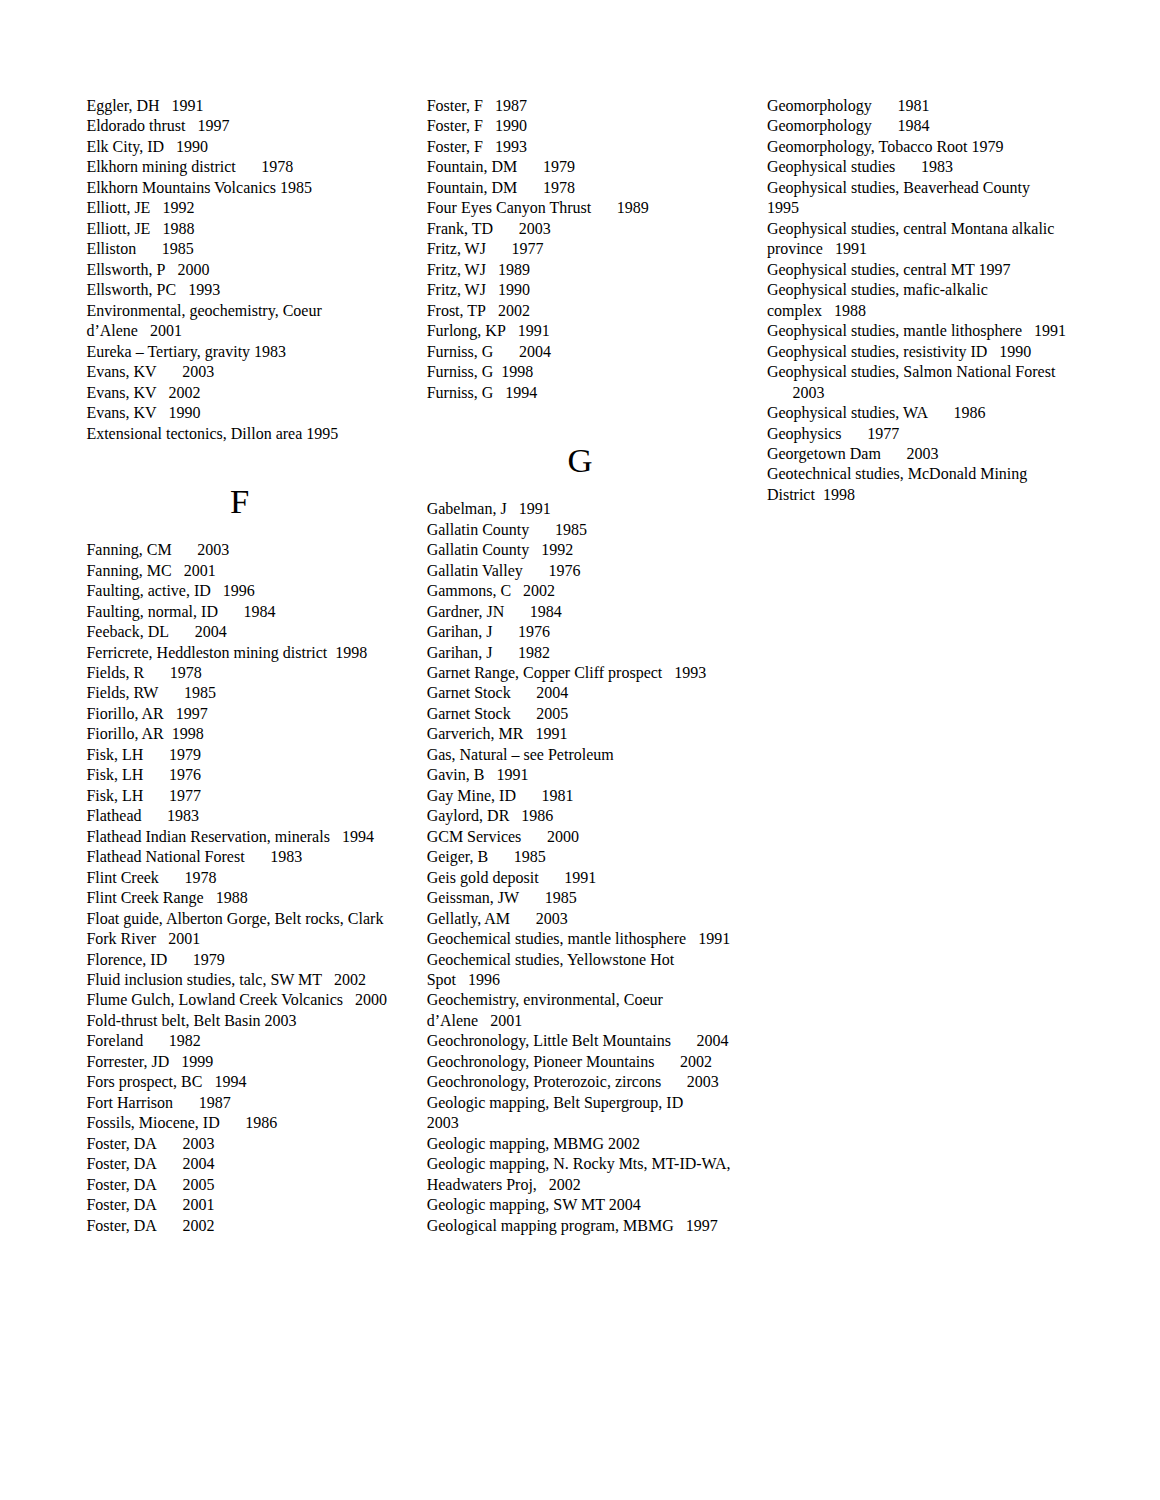Eggler, DH 1991
Eldorado thrust 1997
Elk City, ID 1990
Elkhorn mining district 1978
Elkhorn Mountains Volcanics 1985
Elliott, JE 1992
Elliott, JE 1988
Elliston 1985
Ellsworth, P 2000
Ellsworth, PC 1993
Environmental, geochemistry, Coeur d’Alene 2001
Eureka – Tertiary, gravity 1983
Evans, KV 2003
Evans, KV 2002
Evans, KV 1990
Extensional tectonics, Dillon area 1995
F
Fanning, CM 2003
Fanning, MC 2001
Faulting, active, ID 1996
Faulting, normal, ID 1984
Feeback, DL 2004
Ferricrete, Heddleston mining district 1998
Fields, R 1978
Fields, RW 1985
Fiorillo, AR 1997
Fiorillo, AR 1998
Fisk, LH 1979
Fisk, LH 1976
Fisk, LH 1977
Flathead 1983
Flathead Indian Reservation, minerals 1994
Flathead National Forest 1983
Flint Creek 1978
Flint Creek Range 1988
Float guide, Alberton Gorge, Belt rocks, Clark Fork River 2001
Florence, ID 1979
Fluid inclusion studies, talc, SW MT 2002
Flume Gulch, Lowland Creek Volcanics 2000
Fold-thrust belt, Belt Basin 2003
Foreland 1982
Forrester, JD 1999
Fors prospect, BC 1994
Fort Harrison 1987
Fossils, Miocene, ID 1986
Foster, DA 2003
Foster, DA 2004
Foster, DA 2005
Foster, DA 2001
Foster, DA 2002
Foster, F 1987
Foster, F 1990
Foster, F 1993
Fountain, DM 1979
Fountain, DM 1978
Four Eyes Canyon Thrust 1989
Frank, TD 2003
Fritz, WJ 1977
Fritz, WJ 1989
Fritz, WJ 1990
Frost, TP 2002
Furlong, KP 1991
Furniss, G 2004
Furniss, G 1998
Furniss, G 1994
G
Gabelman, J 1991
Gallatin County 1985
Gallatin County 1992
Gallatin Valley 1976
Gammons, C 2002
Gardner, JN 1984
Garihan, J 1976
Garihan, J 1982
Garnet Range, Copper Cliff prospect 1993
Garnet Stock 2004
Garnet Stock 2005
Garverich, MR 1991
Gas, Natural – see Petroleum
Gavin, B 1991
Gay Mine, ID 1981
Gaylord, DR 1986
GCM Services 2000
Geiger, B 1985
Geis gold deposit 1991
Geissman, JW 1985
Gellatly, AM 2003
Geochemical studies, mantle lithosphere 1991
Geochemical studies, Yellowstone Hot Spot 1996
Geochemistry, environmental, Coeur d’Alene 2001
Geochronology, Little Belt Mountains 2004
Geochronology, Pioneer Mountains 2002
Geochronology, Proterozoic, zircons 2003
Geologic mapping, Belt Supergroup, ID 2003
Geologic mapping, MBMG 2002
Geologic mapping, N. Rocky Mts, MT-ID-WA, Headwaters Proj, 2002
Geologic mapping, SW MT 2004
Geological mapping program, MBMG 1997
Geomorphology 1981
Geomorphology 1984
Geomorphology, Tobacco Root 1979
Geophysical studies 1983
Geophysical studies, Beaverhead County 1995
Geophysical studies, central Montana alkalic province 1991
Geophysical studies, central MT 1997
Geophysical studies, mafic-alkalic complex 1988
Geophysical studies, mantle lithosphere 1991
Geophysical studies, resistivity ID 1990
Geophysical studies, Salmon National Forest 2003
Geophysical studies, WA 1986
Geophysics 1977
Georgetown Dam 2003
Geotechnical studies, McDonald Mining District 1998